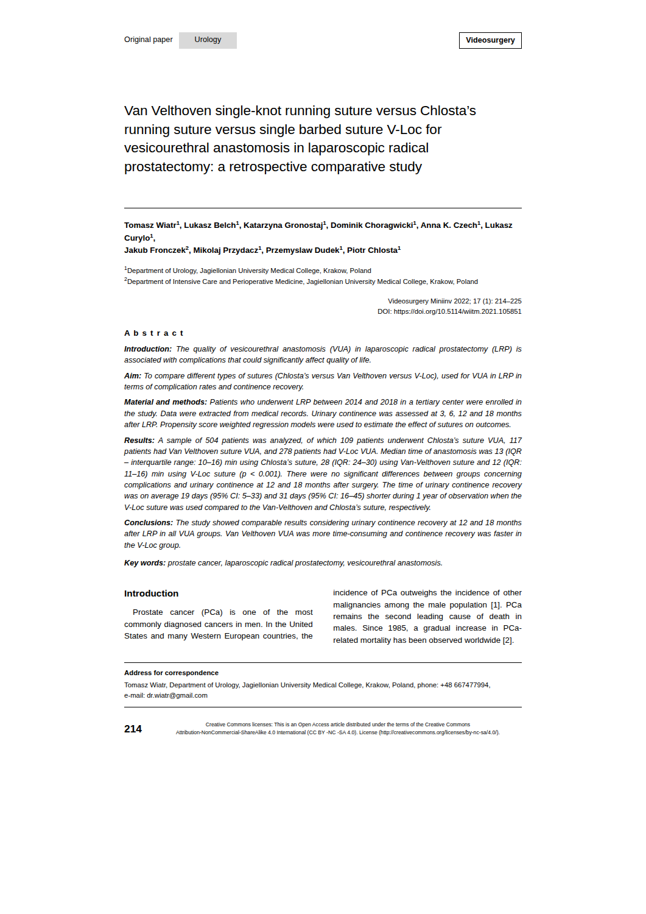Original paper
Urology
Videosurgery
Van Velthoven single-knot running suture versus Chlosta’s running suture versus single barbed suture V-Loc for vesicourethral anastomosis in laparoscopic radical prostatectomy: a retrospective comparative study
Tomasz Wiatr1, Lukasz Belch1, Katarzyna Gronostaj1, Dominik Choragwicki1, Anna K. Czech1, Lukasz Curylo1,
Jakub Fronczek2, Mikolaj Przydacz1, Przemyslaw Dudek1, Piotr Chlosta1
1Department of Urology, Jagiellonian University Medical College, Krakow, Poland
2Department of Intensive Care and Perioperative Medicine, Jagiellonian University Medical College, Krakow, Poland
Videosurgery Miniinv 2022; 17 (1): 214–225
DOI: https://doi.org/10.5114/wiitm.2021.105851
A b s t r a c t
Introduction: The quality of vesicourethral anastomosis (VUA) in laparoscopic radical prostatectomy (LRP) is associated with complications that could significantly affect quality of life.
Aim: To compare different types of sutures (Chlosta’s versus Van Velthoven versus V-Loc), used for VUA in LRP in terms of complication rates and continence recovery.
Material and methods: Patients who underwent LRP between 2014 and 2018 in a tertiary center were enrolled in the study. Data were extracted from medical records. Urinary continence was assessed at 3, 6, 12 and 18 months after LRP. Propensity score weighted regression models were used to estimate the effect of sutures on outcomes.
Results: A sample of 504 patients was analyzed, of which 109 patients underwent Chlosta’s suture VUA, 117 patients had Van Velthoven suture VUA, and 278 patients had V-Loc VUA. Median time of anastomosis was 13 (IQR – interquartile range: 10–16) min using Chlosta’s suture, 28 (IQR: 24–30) using Van-Velthoven suture and 12 (IQR: 11–16) min using V-Loc suture (p < 0.001). There were no significant differences between groups concerning complications and urinary continence at 12 and 18 months after surgery. The time of urinary continence recovery was on average 19 days (95% CI: 5–33) and 31 days (95% CI: 16–45) shorter during 1 year of observation when the V-Loc suture was used compared to the Van-Velthoven and Chlosta’s suture, respectively.
Conclusions: The study showed comparable results considering urinary continence recovery at 12 and 18 months after LRP in all VUA groups. Van Velthoven VUA was more time-consuming and continence recovery was faster in the V-Loc group.
Key words: prostate cancer, laparoscopic radical prostatectomy, vesicourethral anastomosis.
Introduction
Prostate cancer (PCa) is one of the most commonly diagnosed cancers in men. In the United States and many Western European countries, the incidence of PCa outweighs the incidence of other malignancies among the male population [1]. PCa remains the second leading cause of death in males. Since 1985, a gradual increase in PCa-related mortality has been observed worldwide [2].
Address for correspondence
Tomasz Wiatr, Department of Urology, Jagiellonian University Medical College, Krakow, Poland, phone: +48 667477994,
e-mail: dr.wiatr@gmail.com
214
Creative Commons licenses: This is an Open Access article distributed under the terms of the Creative Commons
Attribution-NonCommercial-ShareAlike 4.0 International (CC BY -NC -SA 4.0). License (http://creativecommons.org/licenses/by-nc-sa/4.0/).